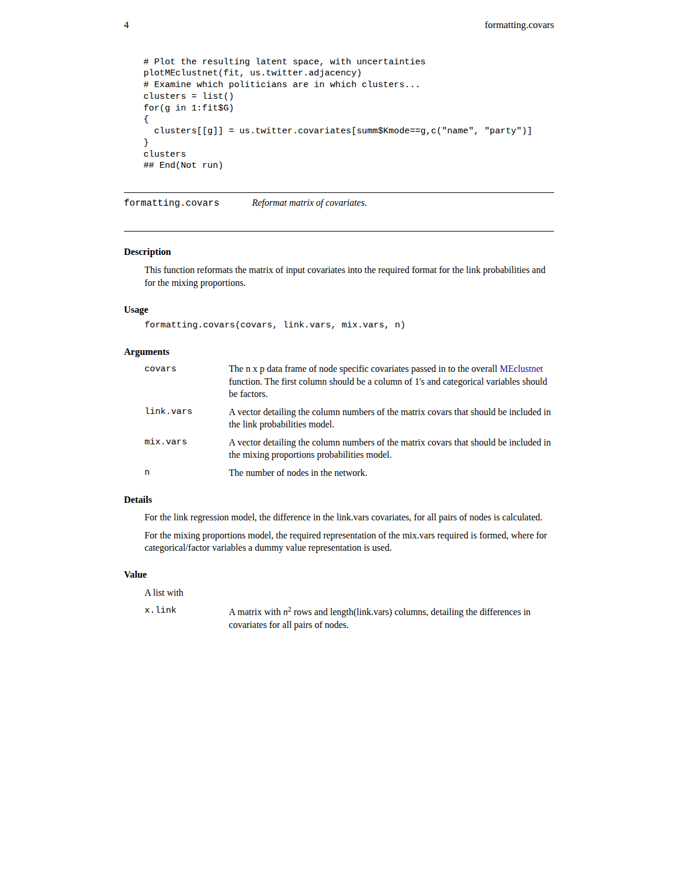4 formatting.covars
# Plot the resulting latent space, with uncertainties
plotMEclustnet(fit, us.twitter.adjacency)
# Examine which politicians are in which clusters...
clusters = list()
for(g in 1:fit$G)
{
  clusters[[g]] = us.twitter.covariates[summ$Kmode==g,c("name", "party")]
}
clusters
## End(Not run)
formatting.covars Reformat matrix of covariates.
Description
This function reformats the matrix of input covariates into the required format for the link probabilities and for the mixing proportions.
Usage
formatting.covars(covars, link.vars, mix.vars, n)
Arguments
covars
The n x p data frame of node specific covariates passed in to the overall MEclustnet function. The first column should be a column of 1's and categorical variables should be factors.
link.vars
A vector detailing the column numbers of the matrix covars that should be included in the link probabilities model.
mix.vars
A vector detailing the column numbers of the matrix covars that should be included in the mixing proportions probabilities model.
n
The number of nodes in the network.
Details
For the link regression model, the difference in the link.vars covariates, for all pairs of nodes is calculated.
For the mixing proportions model, the required representation of the mix.vars required is formed, where for categorical/factor variables a dummy value representation is used.
Value
A list with
x.link
A matrix with n2 rows and length(link.vars) columns, detailing the differences in covariates for all pairs of nodes.